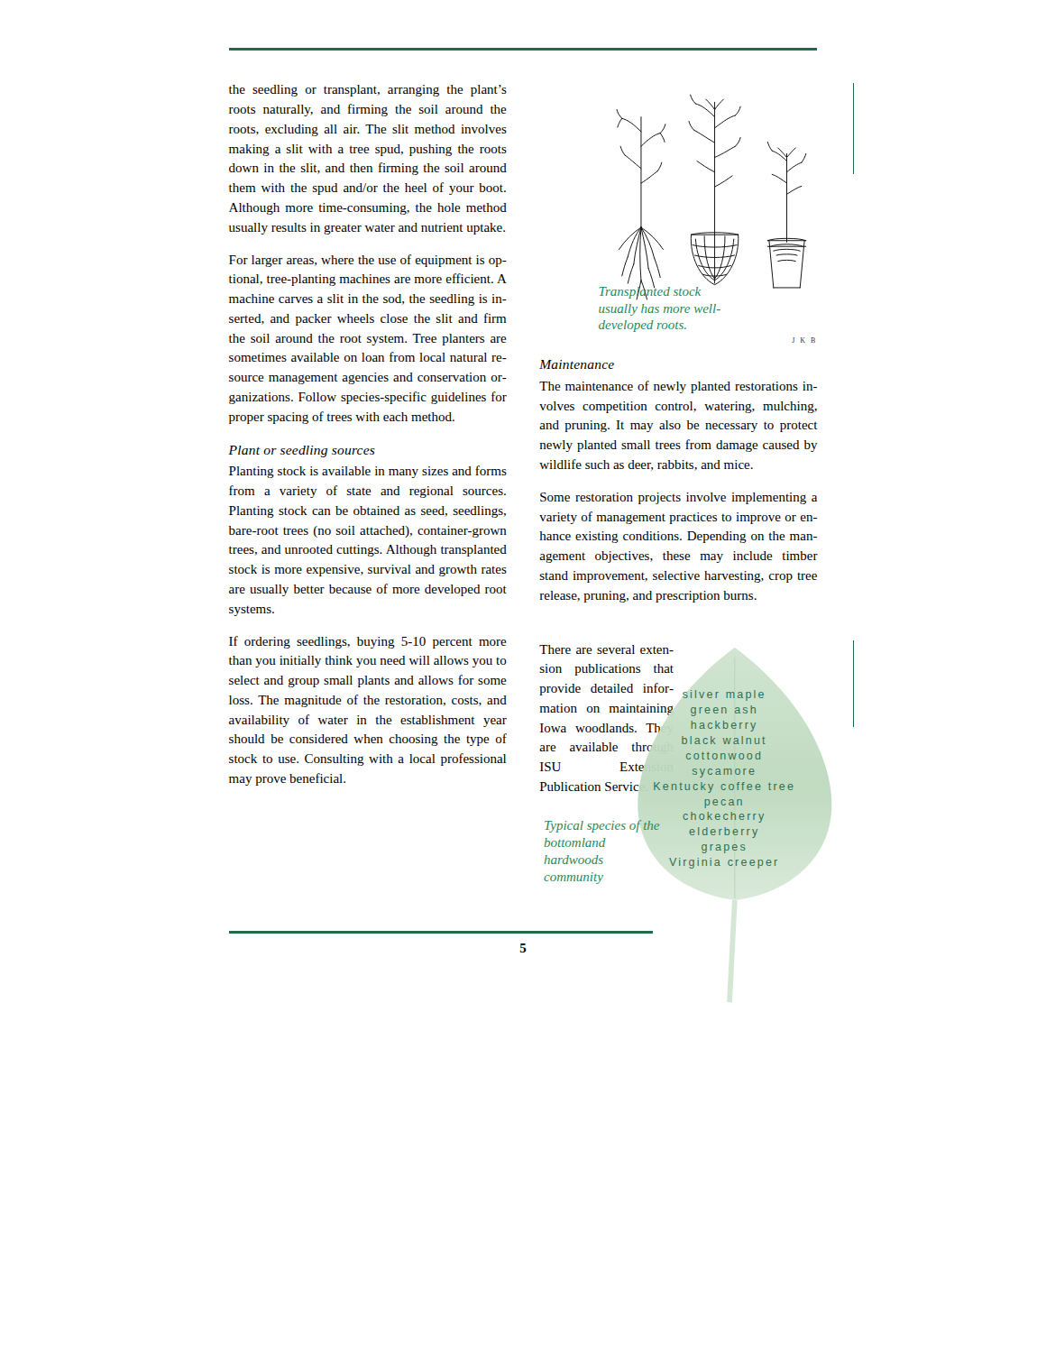the seedling or transplant, arranging the plant’s roots naturally, and firming the soil around the roots, excluding all air. The slit method involves making a slit with a tree spud, pushing the roots down in the slit, and then firming the soil around them with the spud and/or the heel of your boot. Although more time-consuming, the hole method usually results in greater water and nutrient uptake.
For larger areas, where the use of equipment is optional, tree-planting machines are more efficient. A machine carves a slit in the sod, the seedling is inserted, and packer wheels close the slit and firm the soil around the root system. Tree planters are sometimes available on loan from local natural resource management agencies and conservation organizations. Follow species-specific guidelines for proper spacing of trees with each method.
Plant or seedling sources
Planting stock is available in many sizes and forms from a variety of state and regional sources. Planting stock can be obtained as seed, seedlings, bare-root trees (no soil attached), container-grown trees, and unrooted cuttings. Although transplanted stock is more expensive, survival and growth rates are usually better because of more developed root systems.
If ordering seedlings, buying 5-10 percent more than you initially think you need will allows you to select and group small plants and allows for some loss. The magnitude of the restoration, costs, and availability of water in the establishment year should be considered when choosing the type of stock to use. Consulting with a local professional may prove beneficial.
Transplanted stock usually has more well-developed roots.
J K B
Maintenance
The maintenance of newly planted restorations involves competition control, watering, mulching, and pruning. It may also be necessary to protect newly planted small trees from damage caused by wildlife such as deer, rabbits, and mice.
Some restoration projects involve implementing a variety of management practices to improve or enhance existing conditions. Depending on the management objectives, these may include timber stand improvement, selective harvesting, crop tree release, pruning, and prescription burns.
silver maple
green ash
hackberry
black walnut
cottonwood
sycamore
Kentucky coffee tree
pecan
chokecherry
elderberry
grapes
Virginia creeper
There are several extension publications that provide detailed information on maintaining Iowa woodlands. They are available through ISU Extension Publication Service.
Typical species of the bottomland hardwoods community
5